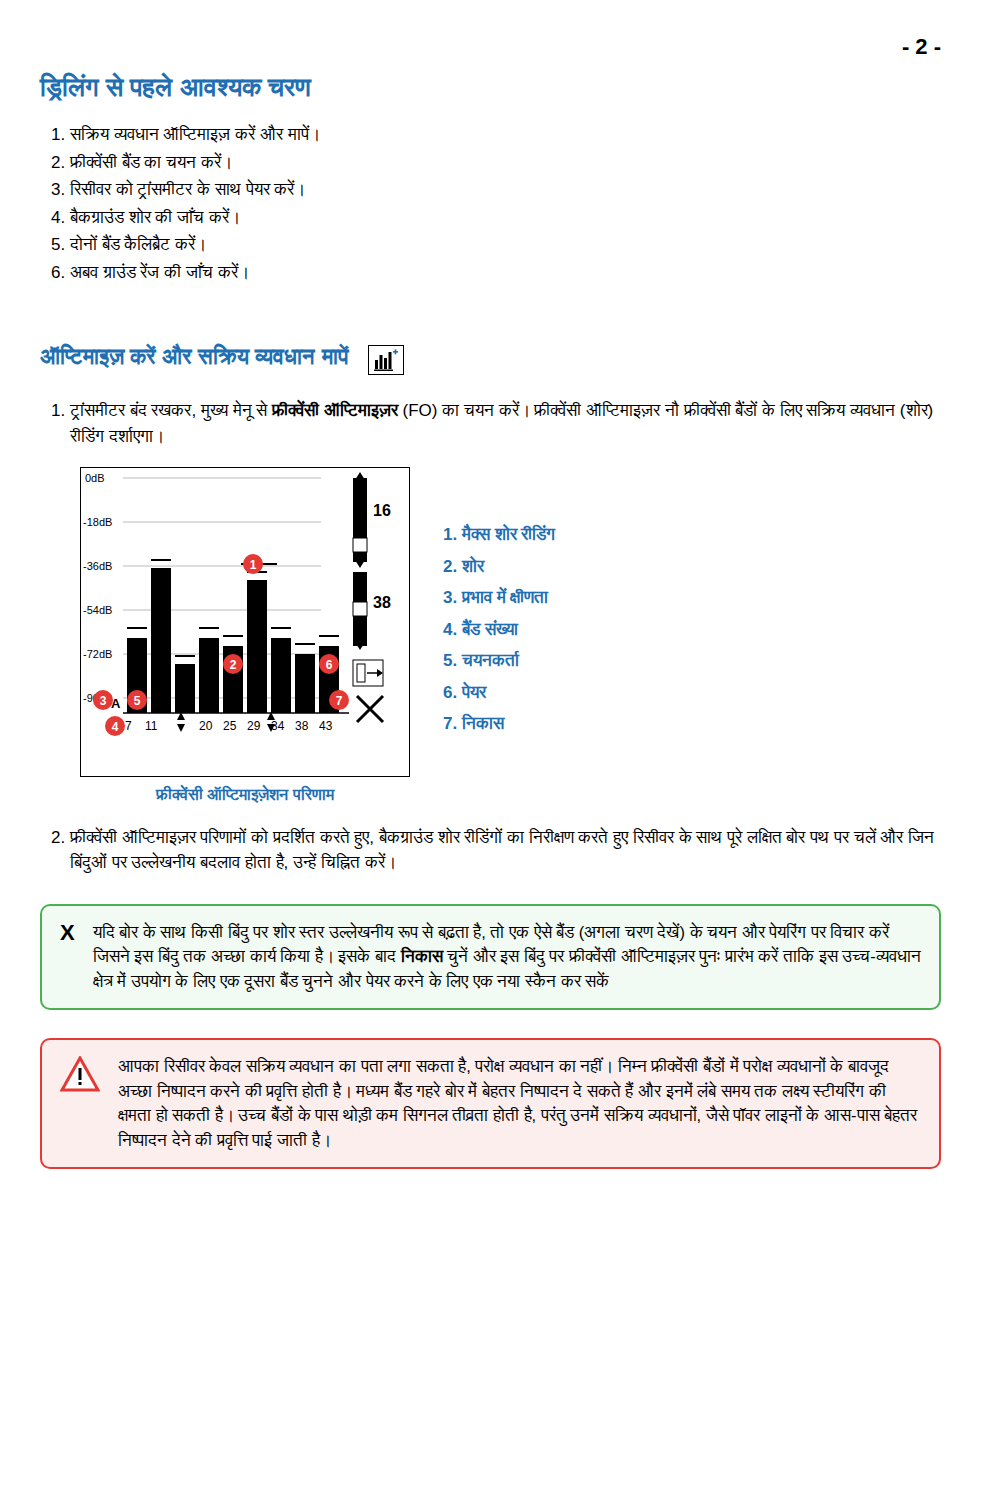- 2 -
ड्रिलिंग से पहले आवश्यक चरण
सक्रिय व्यवधान ऑप्टिमाइज़ करें और मापें।
फ्रीक्वेंसी बैंड का चयन करें।
रिसीवर को ट्रांसमीटर के साथ पेयर करें।
बैकग्राउंड शोर की जाँच करें।
दोनों बैंड कैलिब्रैट करें।
अबव ग्राउंड रेंज की जाँच करें।
ऑप्टिमाइज़ करें और सक्रिय व्यवधान मापें
ट्रांसमीटर बंद रखकर, मुख्य मेनू से फ्रीक्वेंसी ऑप्टिमाइज़र (FO) का चयन करें। फ्रीक्वेंसी ऑप्टिमाइज़र नौ फ्रीक्वेंसी बैंडों के लिए सक्रिय व्यवधान (शोर) रीडिंग दर्शाएगा।
0dB -18dB -36dB -54dB -72dB -90dB 7 11 20 25 29 34 38 43 A 16 38 1 2 3 4 5 6 7
फ्रीक्वेंसी ऑप्टिमाइज़ेशन परिणाम
मैक्स शोर रीडिंग
शोर
प्रभाव में क्षीणता
बैंड संख्या
चयनकर्ता
पेयर
निकास
फ्रीक्वेंसी ऑप्टिमाइज़र परिणामों को प्रदर्शित करते हुए, बैकग्राउंड शोर रीडिंगों का निरीक्षण करते हुए रिसीवर के साथ पूरे लक्षित बोर पथ पर चलें और जिन बिंदुओं पर उल्लेखनीय बदलाव होता है, उन्हें चिह्नित करें।
X
यदि बोर के साथ किसी बिंदु पर शोर स्तर उल्लेखनीय रूप से बढ़ता है, तो एक ऐसे बैंड (अगला चरण देखें) के चयन और पेयरिंग पर विचार करें जिसने इस बिंदु तक अच्छा कार्य किया है। इसके बाद निकास चुनें और इस बिंदु पर फ्रीक्वेंसी ऑप्टिमाइज़र पुनः प्रारंभ करें ताकि इस उच्च-व्यवधान क्षेत्र में उपयोग के लिए एक दूसरा बैंड चुनने और पेयर करने के लिए एक नया स्कैन कर सकें
आपका रिसीवर केवल सक्रिय व्यवधान का पता लगा सकता है, परोक्ष व्यवधान का नहीं। निम्न फ्रीक्वेंसी बैंडों में परोक्ष व्यवधानों के बावजूद अच्छा निष्पादन करने की प्रवृत्ति होती है। मध्यम बैंड गहरे बोर में बेहतर निष्पादन दे सकते हैं और इनमें लंबे समय तक लक्ष्य स्टीयरिंग की क्षमता हो सकती है। उच्च बैंडों के पास थोड़ी कम सिगनल तीव्रता होती है, परंतु उनमें सक्रिय व्यवधानों, जैसे पॉवर लाइनों के आस-पास बेहतर निष्पादन देने की प्रवृत्ति पाई जाती है।